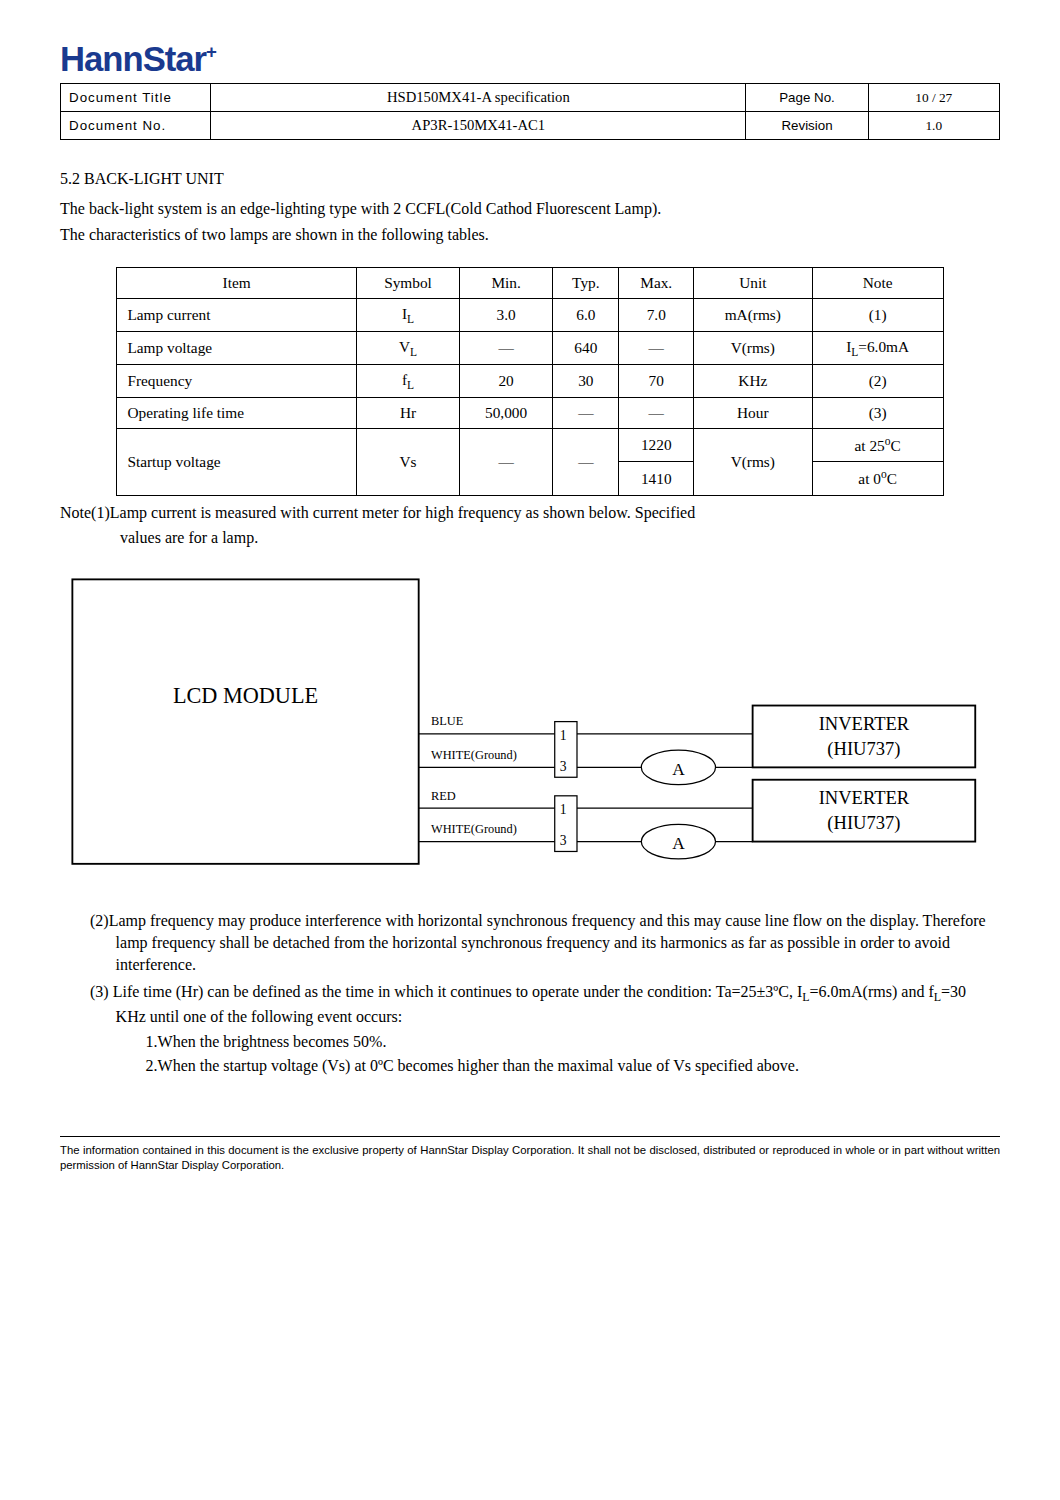HannStar+
| Document Title | HSD150MX41-A specification | Page No. | 10 / 27 |
| Document No. | AP3R-150MX41-AC1 | Revision | 1.0 |
5.2 BACK-LIGHT UNIT
The back-light system is an edge-lighting type with 2 CCFL(Cold Cathod Fluorescent Lamp).
The characteristics of two lamps are shown in the following tables.
| Item | Symbol | Min. | Typ. | Max. | Unit | Note |
| --- | --- | --- | --- | --- | --- | --- |
| Lamp current | I L | 3.0 | 6.0 | 7.0 | mA(rms) | (1) |
| Lamp voltage | V L | — | 640 | — | V(rms) | I L =6.0mA |
| Frequency | f L | 20 | 30 | 70 | KHz | (2) |
| Operating life time | Hr | 50,000 | — | — | Hour | (3) |
| Startup voltage | Vs | — | — | 1220 | V(rms) | at 25 o C |
| 1410 | at 0 o C |
Note(1)Lamp current is measured with current meter for high frequency as shown below. Specified
values are for a lamp.
LCD MODULE BLUE WHITE(Ground) 1 3 A INVERTER (HIU737) RED WHITE(Ground) 1 3 A INVERTER (HIU737)
(2)Lamp frequency may produce interference with horizontal synchronous frequency and this may cause line flow on the display. Therefore lamp frequency shall be detached from the horizontal synchronous frequency and its harmonics as far as possible in order to avoid interference.
(3) Life time (Hr) can be defined as the time in which it continues to operate under the condition: Ta=25±3ºC, IL=6.0mA(rms) and fL=30 KHz until one of the following event occurs:
1.When the brightness becomes 50%.
2.When the startup voltage (Vs) at 0ºC becomes higher than the maximal value of Vs specified above.
The information contained in this document is the exclusive property of HannStar Display Corporation. It shall not be disclosed, distributed or reproduced in whole or in part without written permission of HannStar Display Corporation.